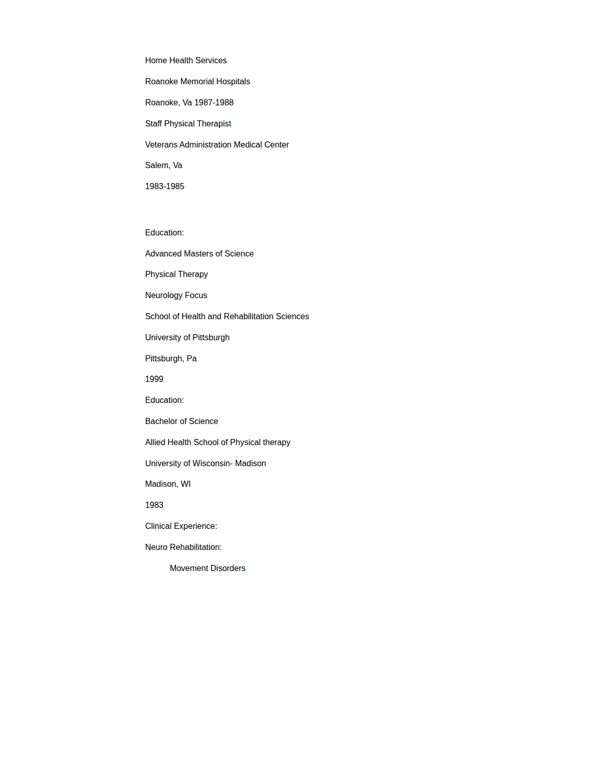Home Health Services
Roanoke Memorial Hospitals
Roanoke, Va 1987-1988
Staff Physical Therapist
Veterans Administration Medical Center
Salem, Va
1983-1985
Education:
Advanced Masters of Science
Physical Therapy
Neurology Focus
School of Health and Rehabilitation Sciences
University of Pittsburgh
Pittsburgh, Pa
1999
Education:
Bachelor of Science
Allied Health School of Physical therapy
University of Wisconsin- Madison
Madison, WI
1983
Clinical Experience:
Neuro Rehabilitation:
Movement Disorders